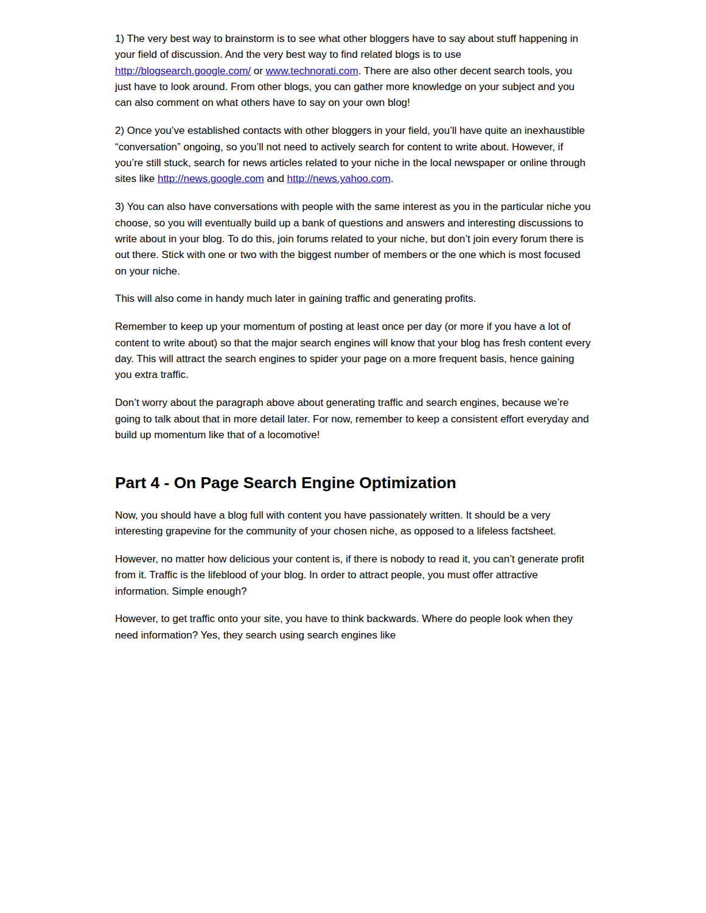1) The very best way to brainstorm is to see what other bloggers have to say about stuff happening in your field of discussion. And the very best way to find related blogs is to use http://blogsearch.google.com/ or www.technorati.com. There are also other decent search tools, you just have to look around. From other blogs, you can gather more knowledge on your subject and you can also comment on what others have to say on your own blog!
2) Once you’ve established contacts with other bloggers in your field, you’ll have quite an inexhaustible “conversation” ongoing, so you’ll not need to actively search for content to write about. However, if you’re still stuck, search for news articles related to your niche in the local newspaper or online through sites like http://news.google.com and http://news.yahoo.com.
3) You can also have conversations with people with the same interest as you in the particular niche you choose, so you will eventually build up a bank of questions and answers and interesting discussions to write about in your blog. To do this, join forums related to your niche, but don’t join every forum there is out there. Stick with one or two with the biggest number of members or the one which is most focused on your niche.
This will also come in handy much later in gaining traffic and generating profits.
Remember to keep up your momentum of posting at least once per day (or more if you have a lot of content to write about) so that the major search engines will know that your blog has fresh content every day. This will attract the search engines to spider your page on a more frequent basis, hence gaining you extra traffic.
Don’t worry about the paragraph above about generating traffic and search engines, because we’re going to talk about that in more detail later. For now, remember to keep a consistent effort everyday and build up momentum like that of a locomotive!
Part 4 - On Page Search Engine Optimization
Now, you should have a blog full with content you have passionately written. It should be a very interesting grapevine for the community of your chosen niche, as opposed to a lifeless factsheet.
However, no matter how delicious your content is, if there is nobody to read it, you can’t generate profit from it. Traffic is the lifeblood of your blog. In order to attract people, you must offer attractive information. Simple enough?
However, to get traffic onto your site, you have to think backwards. Where do people look when they need information? Yes, they search using search engines like